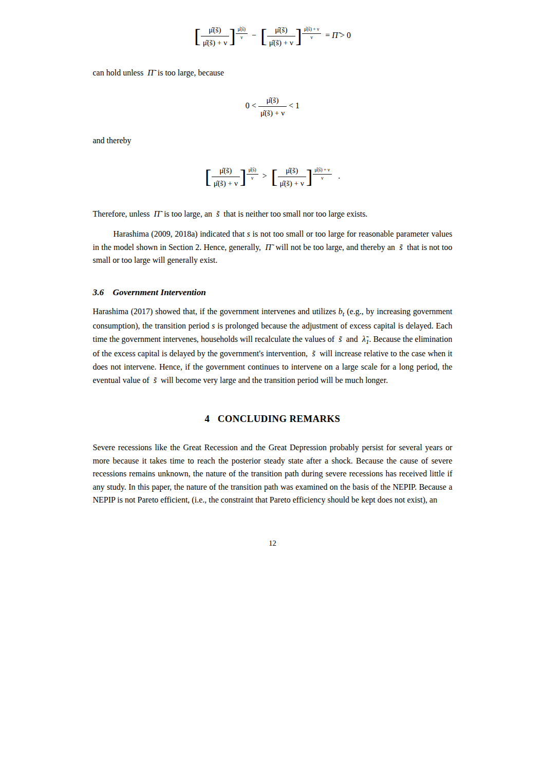[μ̂(s̃) μ̂(s̃) + ν]μ̂(s̃) ν − [μ̂(s̃) μ̂(s̃) + ν]μ̂(s̃) + ν ν = Π̃ > 0
can hold unless Π̃ is too large, because
0 < μ̂(s̃) μ̂(s̃) + ν < 1
and thereby
[μ̂(s̃) μ̂(s̃) + ν]μ̂(s̃) ν > [μ̂(s̃) μ̂(s̃) + ν]μ̂(s̃) + ν ν .
Therefore, unless Π̃ is too large, an s̃ that is neither too small nor too large exists.
Harashima (2009, 2018a) indicated that s is not too small or too large for reasonable parameter values in the model shown in Section 2. Hence, generally, Π̃ will not be too large, and thereby an s̃ that is not too small or too large will generally exist.
3.6 Government Intervention
Harashima (2017) showed that, if the government intervenes and utilizes bt (e.g., by increasing government consumption), the transition period s is prolonged because the adjustment of excess capital is delayed. Each time the government intervenes, households will recalculate the values of s̃ and λ̃1. Because the elimination of the excess capital is delayed by the government's intervention, s̃ will increase relative to the case when it does not intervene. Hence, if the government continues to intervene on a large scale for a long period, the eventual value of s̃ will become very large and the transition period will be much longer.
4 CONCLUDING REMARKS
Severe recessions like the Great Recession and the Great Depression probably persist for several years or more because it takes time to reach the posterior steady state after a shock. Because the cause of severe recessions remains unknown, the nature of the transition path during severe recessions has received little if any study. In this paper, the nature of the transition path was examined on the basis of the NEPIP. Because a NEPIP is not Pareto efficient, (i.e., the constraint that Pareto efficiency should be kept does not exist), an
12